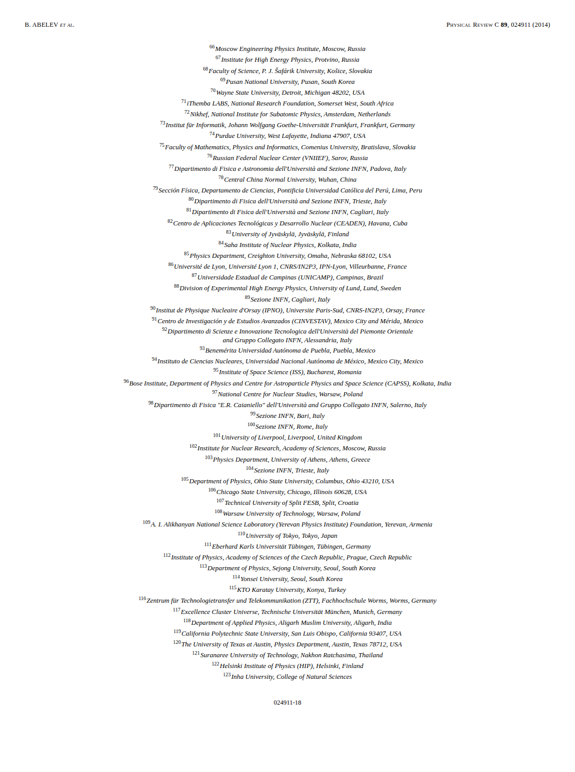B. Abelev et al.
Physical Review C 89, 024911 (2014)
Moscow Engineering Physics Institute, Moscow, Russia
Institute for High Energy Physics, Protvino, Russia
Faculty of Science, P. J. Šafárik University, Košice, Slovakia
Pusan National University, Pusan, South Korea
Wayne State University, Detroit, Michigan 48202, USA
iThemba LABS, National Research Foundation, Somerset West, South Africa
Nikhef, National Institute for Subatomic Physics, Amsterdam, Netherlands
Institut für Informatik, Johann Wolfgang Goethe-Universität Frankfurt, Frankfurt, Germany
Purdue University, West Lafayette, Indiana 47907, USA
Faculty of Mathematics, Physics and Informatics, Comenius University, Bratislava, Slovakia
Russian Federal Nuclear Center (VNIIEF), Sarov, Russia
Dipartimento di Fisica e Astronomia dell'Università and Sezione INFN, Padova, Italy
Central China Normal University, Wuhan, China
Sección Física, Departamento de Ciencias, Pontificia Universidad Católica del Perú, Lima, Peru
Dipartimento di Fisica dell'Università and Sezione INFN, Trieste, Italy
Dipartimento di Fisica dell'Università and Sezione INFN, Cagliari, Italy
Centro de Aplicaciones Tecnológicas y Desarrollo Nuclear (CEADEN), Havana, Cuba
University of Jyväskylä, Jyväskylä, Finland
Saha Institute of Nuclear Physics, Kolkata, India
Physics Department, Creighton University, Omaha, Nebraska 68102, USA
Université de Lyon, Université Lyon 1, CNRS/IN2P3, IPN-Lyon, Villeurbanne, France
Universidade Estadual de Campinas (UNICAMP), Campinas, Brazil
Division of Experimental High Energy Physics, University of Lund, Lund, Sweden
Sezione INFN, Cagliari, Italy
Institut de Physique Nucleaire d'Orsay (IPNO), Universite Paris-Sud, CNRS-IN2P3, Orsay, France
Centro de Investigación y de Estudios Avanzados (CINVESTAV), Mexico City and Mérida, Mexico
Dipartimento di Scienze e Innovazione Tecnologica dell'Università del Piemonte Orientale
and Gruppo Collegato INFN, Alessandria, Italy
Benemérita Universidad Autónoma de Puebla, Puebla, Mexico
Instituto de Ciencias Nucleares, Universidad Nacional Autónoma de México, Mexico City, Mexico
Institute of Space Science (ISS), Bucharest, Romania
Bose Institute, Department of Physics and Centre for Astroparticle Physics and Space Science (CAPSS), Kolkata, India
National Centre for Nuclear Studies, Warsaw, Poland
Dipartimento di Fisica "E.R. Caianiello" dell'Università and Gruppo Collegato INFN, Salerno, Italy
Sezione INFN, Bari, Italy
Sezione INFN, Rome, Italy
University of Liverpool, Liverpool, United Kingdom
Institute for Nuclear Research, Academy of Sciences, Moscow, Russia
Physics Department, University of Athens, Athens, Greece
Sezione INFN, Trieste, Italy
Department of Physics, Ohio State University, Columbus, Ohio 43210, USA
Chicago State University, Chicago, Illinois 60628, USA
Technical University of Split FESB, Split, Croatia
Warsaw University of Technology, Warsaw, Poland
A. I. Alikhanyan National Science Laboratory (Yerevan Physics Institute) Foundation, Yerevan, Armenia
University of Tokyo, Tokyo, Japan
Eberhard Karls Universität Tübingen, Tübingen, Germany
Institute of Physics, Academy of Sciences of the Czech Republic, Prague, Czech Republic
Department of Physics, Sejong University, Seoul, South Korea
Yonsei University, Seoul, South Korea
KTO Karatay University, Konya, Turkey
Zentrum für Technologietransfer und Telekommunikation (ZTT), Fachhochschule Worms, Worms, Germany
Excellence Cluster Universe, Technische Universität München, Munich, Germany
Department of Applied Physics, Aligarh Muslim University, Aligarh, India
California Polytechnic State University, San Luis Obispo, California 93407, USA
The University of Texas at Austin, Physics Department, Austin, Texas 78712, USA
Suranaree University of Technology, Nakhon Ratchasima, Thailand
Helsinki Institute of Physics (HIP), Helsinki, Finland
Inha University, College of Natural Sciences
024911-18